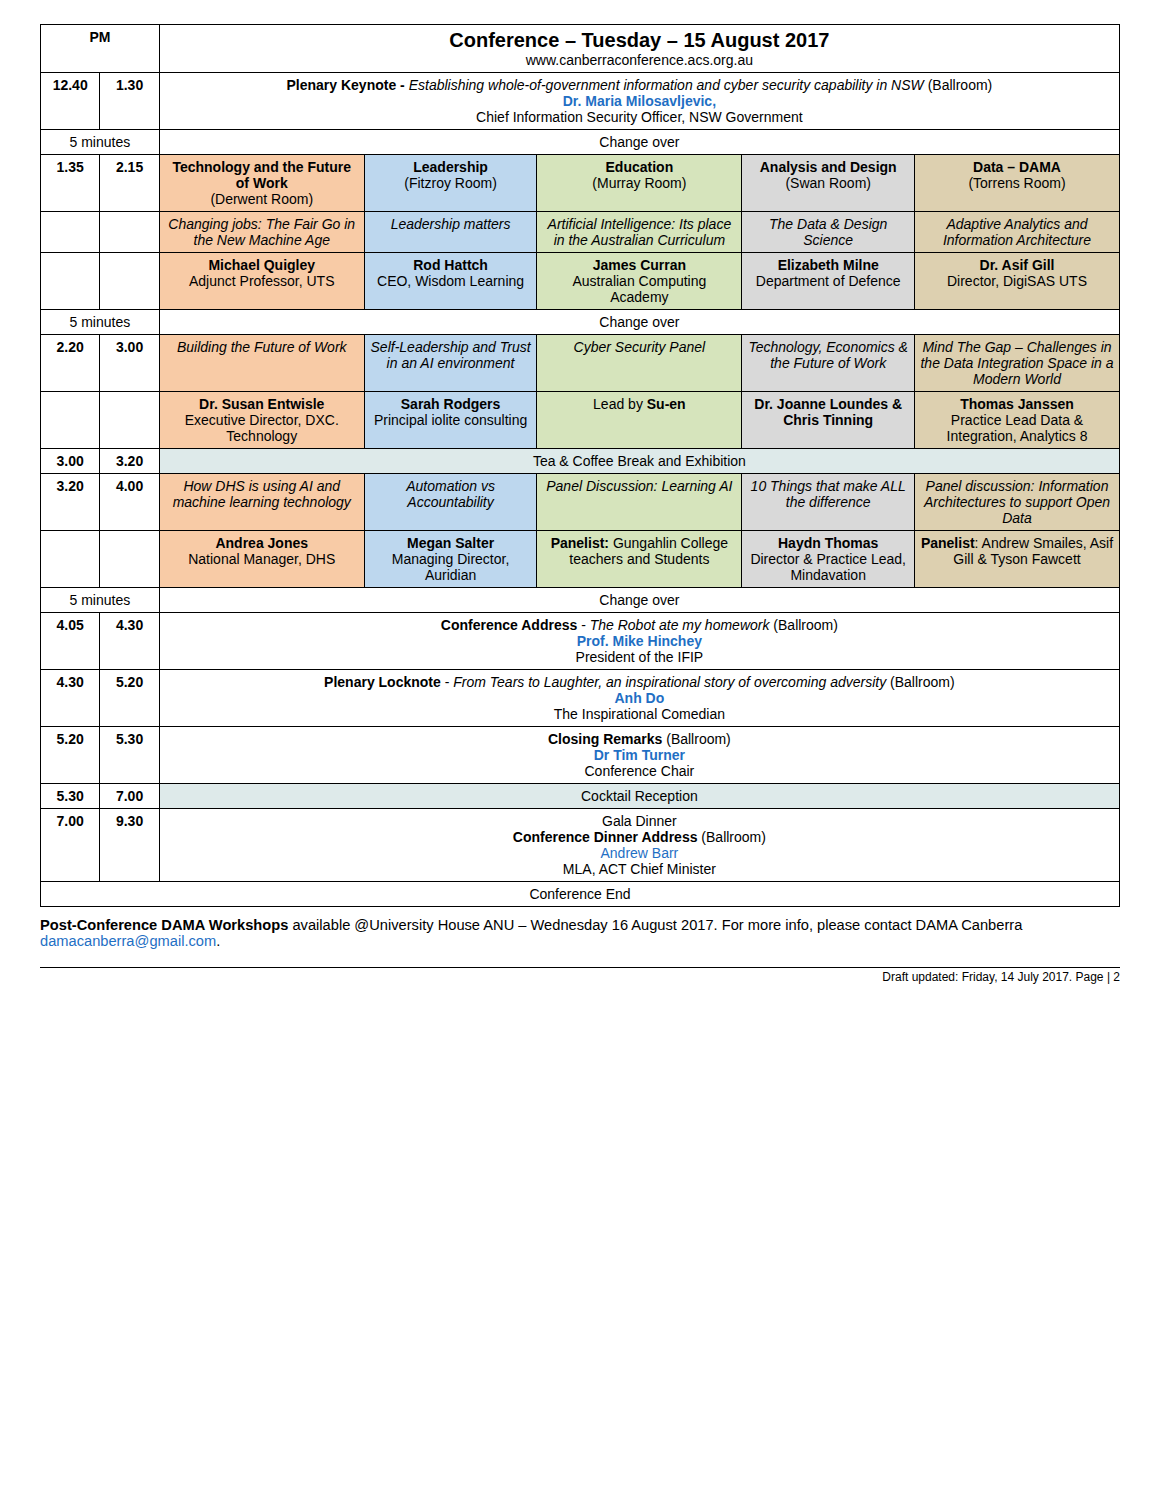| PM | Conference – Tuesday – 15 August 2017 www.canberraconference.acs.org.au |
| 12.40 | 1.30 | Plenary Keynote - Establishing whole-of-government information and cyber security capability in NSW (Ballroom) Dr. Maria Milosavljevic, Chief Information Security Officer, NSW Government |
| 5 minutes | Change over |
| 1.35 | 2.15 | Technology and the Future of Work (Derwent Room) | Leadership (Fitzroy Room) | Education (Murray Room) | Analysis and Design (Swan Room) | Data – DAMA (Torrens Room) |
| | | Changing jobs: The Fair Go in the New Machine Age | Leadership matters | Artificial Intelligence: Its place in the Australian Curriculum | The Data & Design Science | Adaptive Analytics and Information Architecture |
| | | Michael Quigley Adjunct Professor, UTS | Rod Hattch CEO, Wisdom Learning | James Curran Australian Computing Academy | Elizabeth Milne Department of Defence | Dr. Asif Gill Director, DigiSAS UTS |
| 5 minutes | Change over |
| 2.20 | 3.00 | Building the Future of Work | Self-Leadership and Trust in an AI environment | Cyber Security Panel | Technology, Economics & the Future of Work | Mind The Gap – Challenges in the Data Integration Space in a Modern World |
| | | Dr. Susan Entwisle Executive Director, DXC. Technology | Sarah Rodgers Principal iolite consulting | Lead by Su-en | Dr. Joanne Loundes & Chris Tinning | Thomas Janssen Practice Lead Data & Integration, Analytics 8 |
| 3.00 | 3.20 | Tea & Coffee Break and Exhibition |
| 3.20 | 4.00 | How DHS is using AI and machine learning technology | Automation vs Accountability | Panel Discussion: Learning AI | 10 Things that make ALL the difference | Panel discussion: Information Architectures to support Open Data |
| | | Andrea Jones National Manager, DHS | Megan Salter Managing Director, Auridian | Panelist: Gungahlin College teachers and Students | Haydn Thomas Director & Practice Lead, Mindavation | Panelist : Andrew Smailes, Asif Gill & Tyson Fawcett |
| 5 minutes | Change over |
| 4.05 | 4.30 | Conference Address - The Robot ate my homework (Ballroom) Prof. Mike Hinchey President of the IFIP |
| 4.30 | 5.20 | Plenary Locknote - From Tears to Laughter, an inspirational story of overcoming adversity (Ballroom) Anh Do The Inspirational Comedian |
| 5.20 | 5.30 | Closing Remarks (Ballroom) Dr Tim Turner Conference Chair |
| 5.30 | 7.00 | Cocktail Reception |
| 7.00 | 9.30 | Gala Dinner Conference Dinner Address (Ballroom) Andrew Barr MLA, ACT Chief Minister |
| Conference End |
Post-Conference DAMA Workshops available @University House ANU – Wednesday 16 August 2017. For more info, please contact DAMA Canberra damacanberra@gmail.com.
Draft updated: Friday, 14 July 2017. Page | 2